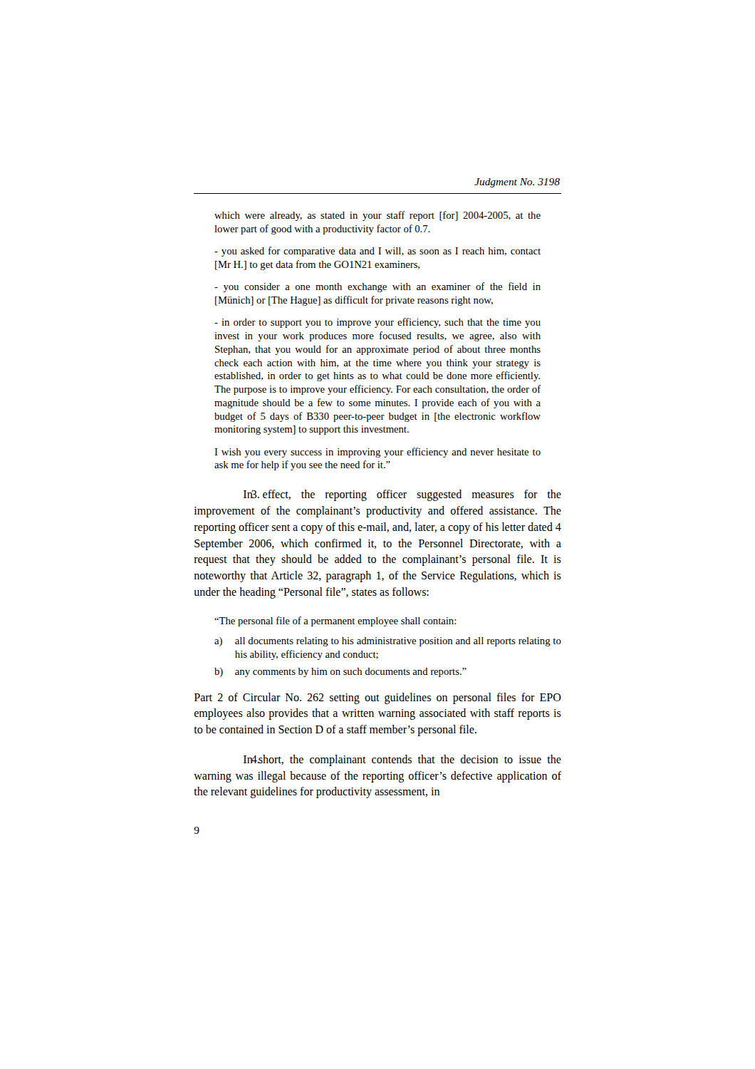Judgment No. 3198
which were already, as stated in your staff report [for] 2004-2005, at the lower part of good with a productivity factor of 0.7.
- you asked for comparative data and I will, as soon as I reach him, contact [Mr H.] to get data from the GO1N21 examiners,
- you consider a one month exchange with an examiner of the field in [Münich] or [The Hague] as difficult for private reasons right now,
- in order to support you to improve your efficiency, such that the time you invest in your work produces more focused results, we agree, also with Stephan, that you would for an approximate period of about three months check each action with him, at the time where you think your strategy is established, in order to get hints as to what could be done more efficiently. The purpose is to improve your efficiency. For each consultation, the order of magnitude should be a few to some minutes. I provide each of you with a budget of 5 days of B330 peer-to-peer budget in [the electronic workflow monitoring system] to support this investment.
I wish you every success in improving your efficiency and never hesitate to ask me for help if you see the need for it.”
3. In effect, the reporting officer suggested measures for the improvement of the complainant’s productivity and offered assistance. The reporting officer sent a copy of this e-mail, and, later, a copy of his letter dated 4 September 2006, which confirmed it, to the Personnel Directorate, with a request that they should be added to the complainant’s personal file. It is noteworthy that Article 32, paragraph 1, of the Service Regulations, which is under the heading “Personal file”, states as follows:
“The personal file of a permanent employee shall contain:
a) all documents relating to his administrative position and all reports relating to his ability, efficiency and conduct;
b) any comments by him on such documents and reports.”
Part 2 of Circular No. 262 setting out guidelines on personal files for EPO employees also provides that a written warning associated with staff reports is to be contained in Section D of a staff member’s personal file.
4. In short, the complainant contends that the decision to issue the warning was illegal because of the reporting officer’s defective application of the relevant guidelines for productivity assessment, in
9